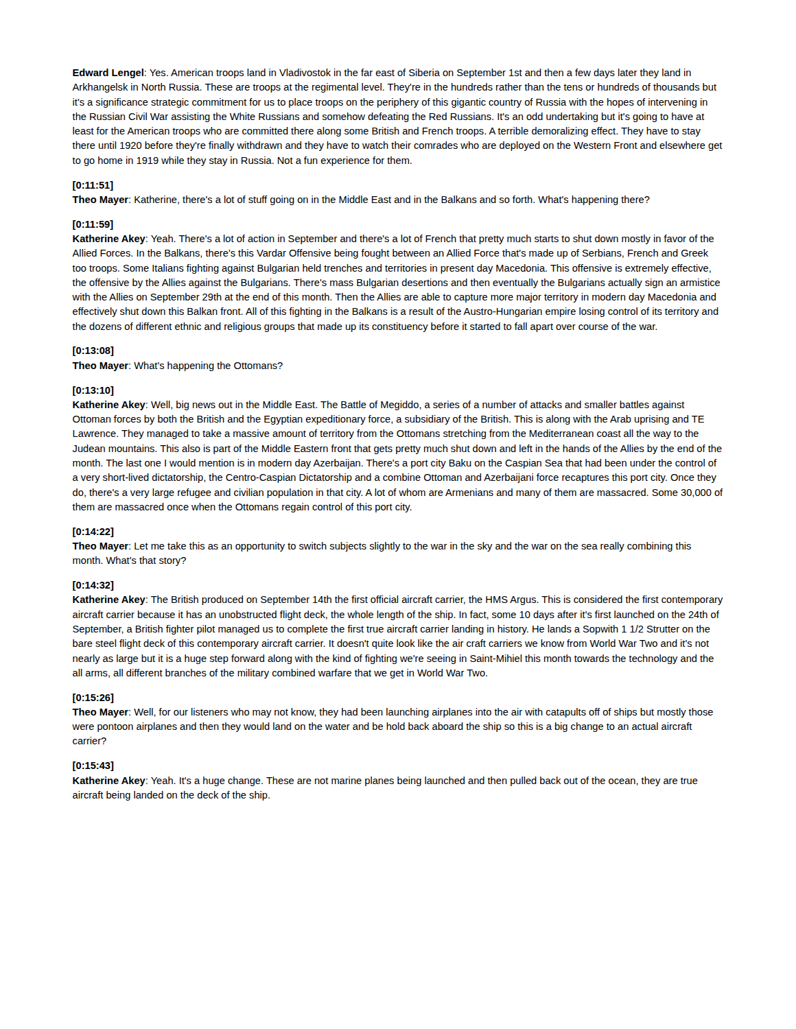Edward Lengel: Yes. American troops land in Vladivostok in the far east of Siberia on September 1st and then a few days later they land in Arkhangelsk in North Russia. These are troops at the regimental level. They're in the hundreds rather than the tens or hundreds of thousands but it's a significance strategic commitment for us to place troops on the periphery of this gigantic country of Russia with the hopes of intervening in the Russian Civil War assisting the White Russians and somehow defeating the Red Russians. It's an odd undertaking but it's going to have at least for the American troops who are committed there along some British and French troops. A terrible demoralizing effect. They have to stay there until 1920 before they're finally withdrawn and they have to watch their comrades who are deployed on the Western Front and elsewhere get to go home in 1919 while they stay in Russia. Not a fun experience for them.
[0:11:51]
Theo Mayer: Katherine, there's a lot of stuff going on in the Middle East and in the Balkans and so forth. What's happening there?
[0:11:59]
Katherine Akey: Yeah. There's a lot of action in September and there's a lot of French that pretty much starts to shut down mostly in favor of the Allied Forces. In the Balkans, there's this Vardar Offensive being fought between an Allied Force that's made up of Serbians, French and Greek too troops. Some Italians fighting against Bulgarian held trenches and territories in present day Macedonia. This offensive is extremely effective, the offensive by the Allies against the Bulgarians. There's mass Bulgarian desertions and then eventually the Bulgarians actually sign an armistice with the Allies on September 29th at the end of this month. Then the Allies are able to capture more major territory in modern day Macedonia and effectively shut down this Balkan front. All of this fighting in the Balkans is a result of the Austro-Hungarian empire losing control of its territory and the dozens of different ethnic and religious groups that made up its constituency before it started to fall apart over course of the war.
[0:13:08]
Theo Mayer: What's happening the Ottomans?
[0:13:10]
Katherine Akey: Well, big news out in the Middle East. The Battle of Megiddo, a series of a number of attacks and smaller battles against Ottoman forces by both the British and the Egyptian expeditionary force, a subsidiary of the British. This is along with the Arab uprising and TE Lawrence. They managed to take a massive amount of territory from the Ottomans stretching from the Mediterranean coast all the way to the Judean mountains. This also is part of the Middle Eastern front that gets pretty much shut down and left in the hands of the Allies by the end of the month. The last one I would mention is in modern day Azerbaijan. There's a port city Baku on the Caspian Sea that had been under the control of a very short-lived dictatorship, the Centro-Caspian Dictatorship and a combine Ottoman and Azerbaijani force recaptures this port city. Once they do, there's a very large refugee and civilian population in that city. A lot of whom are Armenians and many of them are massacred. Some 30,000 of them are massacred once when the Ottomans regain control of this port city.
[0:14:22]
Theo Mayer: Let me take this as an opportunity to switch subjects slightly to the war in the sky and the war on the sea really combining this month. What's that story?
[0:14:32]
Katherine Akey: The British produced on September 14th the first official aircraft carrier, the HMS Argus. This is considered the first contemporary aircraft carrier because it has an unobstructed flight deck, the whole length of the ship. In fact, some 10 days after it's first launched on the 24th of September, a British fighter pilot managed us to complete the first true aircraft carrier landing in history. He lands a Sopwith 1 1/2 Strutter on the bare steel flight deck of this contemporary aircraft carrier. It doesn't quite look like the air craft carriers we know from World War Two and it's not nearly as large but it is a huge step forward along with the kind of fighting we're seeing in Saint-Mihiel this month towards the technology and the all arms, all different branches of the military combined warfare that we get in World War Two.
[0:15:26]
Theo Mayer: Well, for our listeners who may not know, they had been launching airplanes into the air with catapults off of ships but mostly those were pontoon airplanes and then they would land on the water and be hold back aboard the ship so this is a big change to an actual aircraft carrier?
[0:15:43]
Katherine Akey: Yeah. It's a huge change. These are not marine planes being launched and then pulled back out of the ocean, they are true aircraft being landed on the deck of the ship.